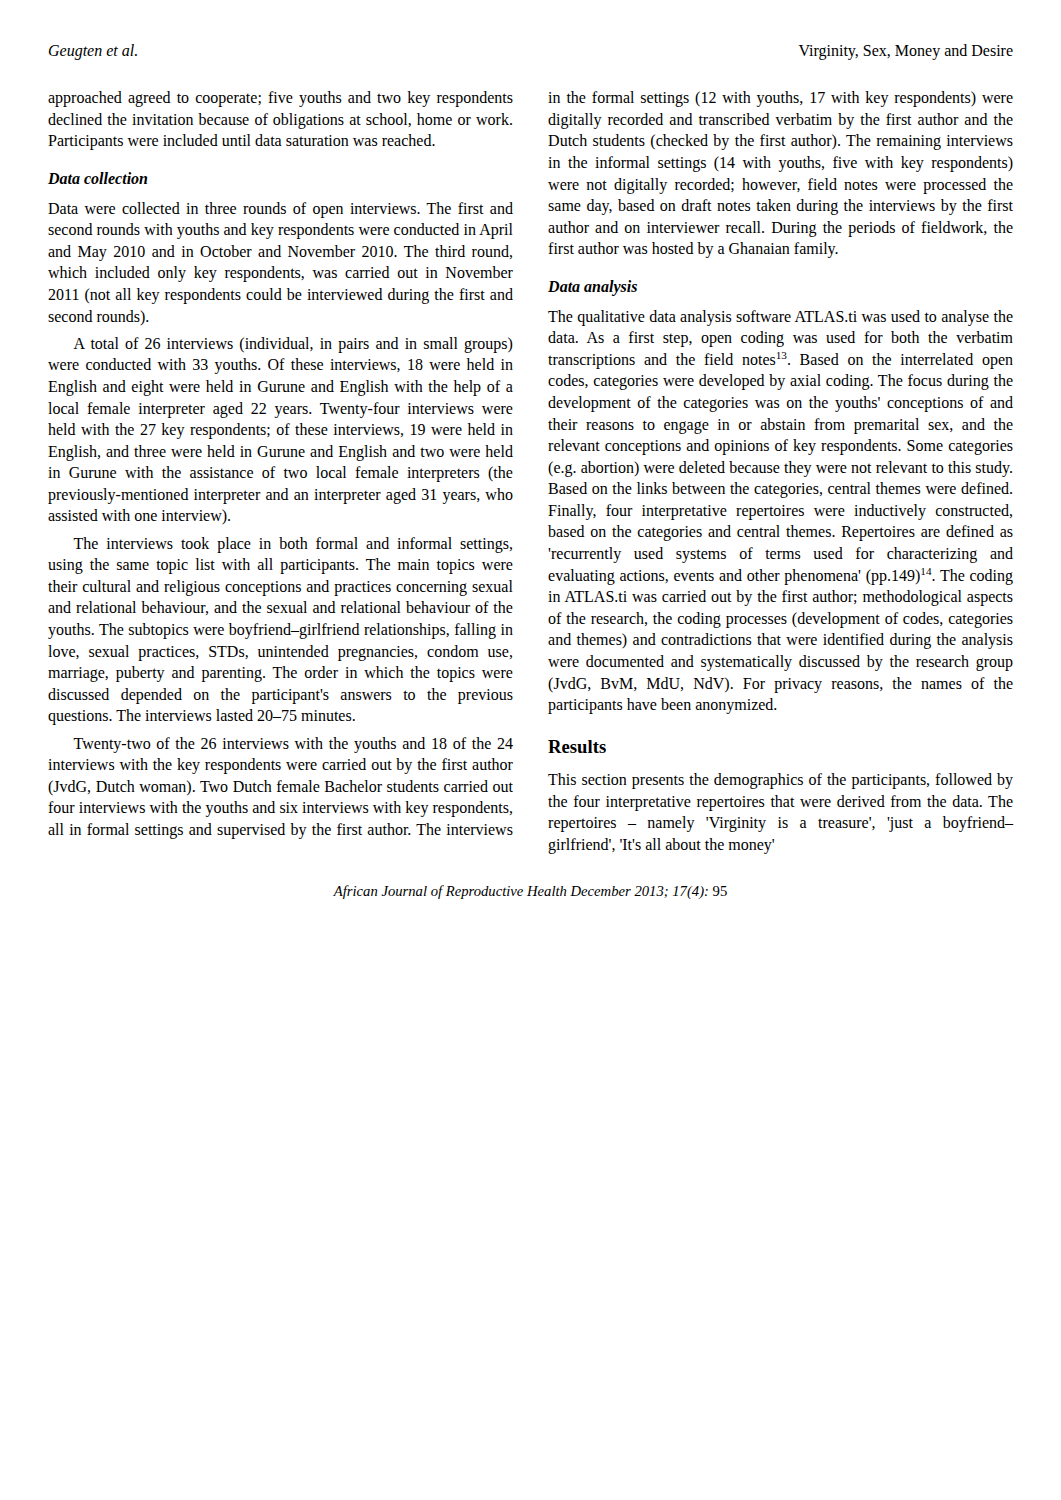Geugten et al. Virginity, Sex, Money and Desire
approached agreed to cooperate; five youths and two key respondents declined the invitation because of obligations at school, home or work. Participants were included until data saturation was reached.
Data collection
Data were collected in three rounds of open interviews. The first and second rounds with youths and key respondents were conducted in April and May 2010 and in October and November 2010. The third round, which included only key respondents, was carried out in November 2011 (not all key respondents could be interviewed during the first and second rounds).
A total of 26 interviews (individual, in pairs and in small groups) were conducted with 33 youths. Of these interviews, 18 were held in English and eight were held in Gurune and English with the help of a local female interpreter aged 22 years. Twenty-four interviews were held with the 27 key respondents; of these interviews, 19 were held in English, and three were held in Gurune and English and two were held in Gurune with the assistance of two local female interpreters (the previously-mentioned interpreter and an interpreter aged 31 years, who assisted with one interview).
The interviews took place in both formal and informal settings, using the same topic list with all participants. The main topics were their cultural and religious conceptions and practices concerning sexual and relational behaviour, and the sexual and relational behaviour of the youths. The subtopics were boyfriend–girlfriend relationships, falling in love, sexual practices, STDs, unintended pregnancies, condom use, marriage, puberty and parenting. The order in which the topics were discussed depended on the participant's answers to the previous questions. The interviews lasted 20–75 minutes.
Twenty-two of the 26 interviews with the youths and 18 of the 24 interviews with the key respondents were carried out by the first author (JvdG, Dutch woman). Two Dutch female Bachelor students carried out four interviews with the youths and six interviews with key respondents, all in formal settings and supervised by the first author. The interviews in the formal settings (12 with youths, 17 with key respondents) were digitally recorded and transcribed verbatim by the first author and the Dutch students (checked by the first author). The remaining interviews in the informal settings (14 with youths, five with key respondents) were not digitally recorded; however, field notes were processed the same day, based on draft notes taken during the interviews by the first author and on interviewer recall. During the periods of fieldwork, the first author was hosted by a Ghanaian family.
Data analysis
The qualitative data analysis software ATLAS.ti was used to analyse the data. As a first step, open coding was used for both the verbatim transcriptions and the field notes13. Based on the interrelated open codes, categories were developed by axial coding. The focus during the development of the categories was on the youths' conceptions of and their reasons to engage in or abstain from premarital sex, and the relevant conceptions and opinions of key respondents. Some categories (e.g. abortion) were deleted because they were not relevant to this study. Based on the links between the categories, central themes were defined. Finally, four interpretative repertoires were inductively constructed, based on the categories and central themes. Repertoires are defined as 'recurrently used systems of terms used for characterizing and evaluating actions, events and other phenomena' (pp.149)14. The coding in ATLAS.ti was carried out by the first author; methodological aspects of the research, the coding processes (development of codes, categories and themes) and contradictions that were identified during the analysis were documented and systematically discussed by the research group (JvdG, BvM, MdU, NdV). For privacy reasons, the names of the participants have been anonymized.
Results
This section presents the demographics of the participants, followed by the four interpretative repertoires that were derived from the data. The repertoires – namely 'Virginity is a treasure', 'just a boyfriend–girlfriend', 'It's all about the money'
African Journal of Reproductive Health December 2013; 17(4): 95